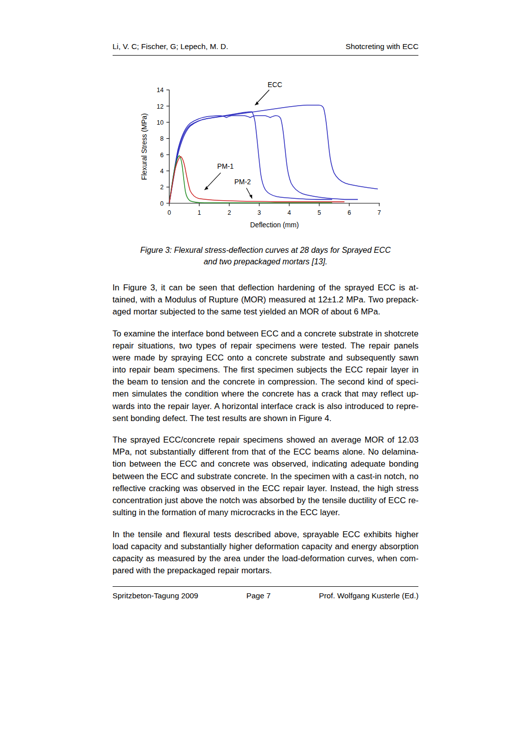Li, V. C; Fischer, G; Lepech, M. D.
Shotcreting with ECC
0 2 4 6 8 10 12 14 0 1 2 3 4 5 6 7 Deflection (mm) Flexural Stress (MPa) ECC PM-1 PM-2
Figure 3: Flexural stress-deflection curves at 28 days for Sprayed ECC and two prepackaged mortars [13].
In Figure 3, it can be seen that deflection hardening of the sprayed ECC is attained, with a Modulus of Rupture (MOR) measured at 12±1.2 MPa. Two prepackaged mortar subjected to the same test yielded an MOR of about 6 MPa.
To examine the interface bond between ECC and a concrete substrate in shotcrete repair situations, two types of repair specimens were tested. The repair panels were made by spraying ECC onto a concrete substrate and subsequently sawn into repair beam specimens. The first specimen subjects the ECC repair layer in the beam to tension and the concrete in compression. The second kind of specimen simulates the condition where the concrete has a crack that may reflect upwards into the repair layer. A horizontal interface crack is also introduced to represent bonding defect. The test results are shown in Figure 4.
The sprayed ECC/concrete repair specimens showed an average MOR of 12.03 MPa, not substantially different from that of the ECC beams alone. No delamination between the ECC and concrete was observed, indicating adequate bonding between the ECC and substrate concrete. In the specimen with a cast-in notch, no reflective cracking was observed in the ECC repair layer. Instead, the high stress concentration just above the notch was absorbed by the tensile ductility of ECC resulting in the formation of many microcracks in the ECC layer.
In the tensile and flexural tests described above, sprayable ECC exhibits higher load capacity and substantially higher deformation capacity and energy absorption capacity as measured by the area under the load-deformation curves, when compared with the prepackaged repair mortars.
Spritzbeton-Tagung 2009
Page 7
Prof. Wolfgang Kusterle (Ed.)